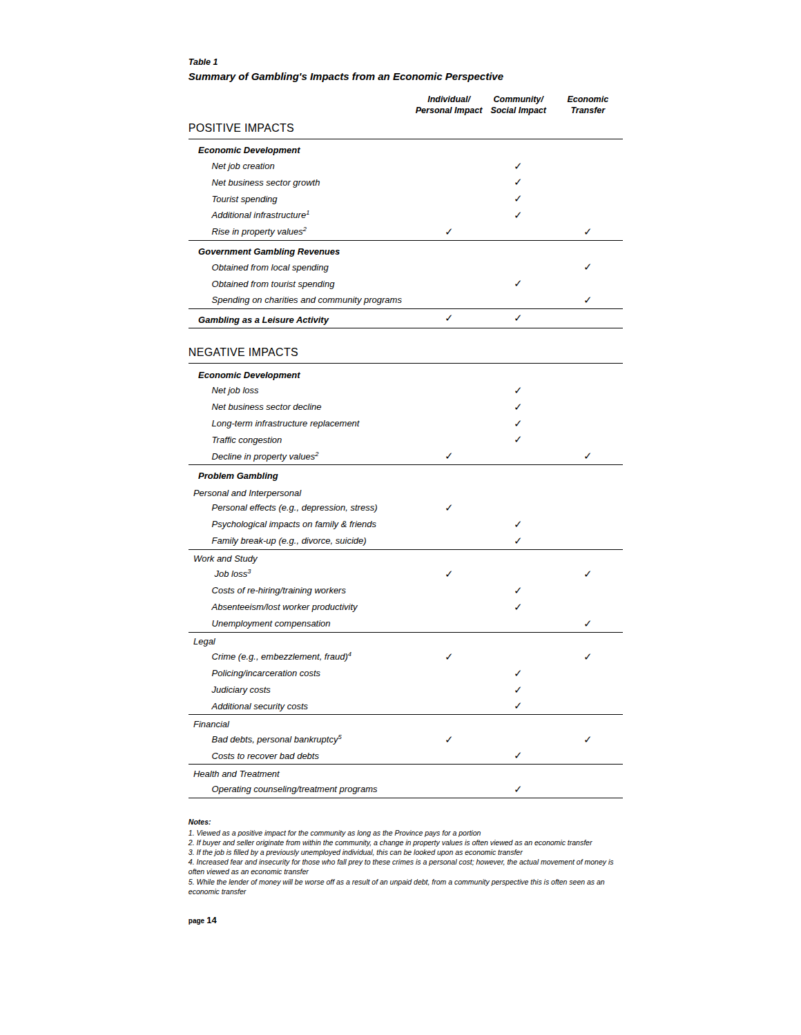Table 1
Summary of Gambling's Impacts from an Economic Perspective
| | Individual/ Personal Impact | Community/ Social Impact | Economic Transfer |
| --- | --- | --- | --- |
| POSITIVE IMPACTS | | | |
| Economic Development | | | |
| Net job creation | | ✓ | |
| Net business sector growth | | ✓ | |
| Tourist spending | | ✓ | |
| Additional infrastructure 1 | | ✓ | |
| Rise in property values 2 | ✓ | | ✓ |
| Government Gambling Revenues | | | |
| Obtained from local spending | | | ✓ |
| Obtained from tourist spending | | ✓ | |
| Spending on charities and community programs | | | ✓ |
| Gambling as a Leisure Activity | ✓ | ✓ | |
| NEGATIVE IMPACTS | | | |
| Economic Development | | | |
| Net job loss | | ✓ | |
| Net business sector decline | | ✓ | |
| Long-term infrastructure replacement | | ✓ | |
| Traffic congestion | | ✓ | |
| Decline in property values 2 | ✓ | | ✓ |
| Problem Gambling | | | |
| Personal and Interpersonal | | | |
| Personal effects (e.g., depression, stress) | ✓ | | |
| Psychological impacts on family & friends | | ✓ | |
| Family break-up (e.g., divorce, suicide) | | ✓ | |
| Work and Study | | | |
| Job loss 3 | ✓ | | ✓ |
| Costs of re-hiring/training workers | | ✓ | |
| Absenteeism/lost worker productivity | | ✓ | |
| Unemployment compensation | | | ✓ |
| Legal | | | |
| Crime (e.g., embezzlement, fraud) 4 | ✓ | | ✓ |
| Policing/incarceration costs | | ✓ | |
| Judiciary costs | | ✓ | |
| Additional security costs | | ✓ | |
| Financial | | | |
| Bad debts, personal bankruptcy 5 | ✓ | | ✓ |
| Costs to recover bad debts | | ✓ | |
| Health and Treatment | | | |
| Operating counseling/treatment programs | | ✓ | |
Notes:
1. Viewed as a positive impact for the community as long as the Province pays for a portion
2. If buyer and seller originate from within the community, a change in property values is often viewed as an economic transfer
3. If the job is filled by a previously unemployed individual, this can be looked upon as economic transfer
4. Increased fear and insecurity for those who fall prey to these crimes is a personal cost; however, the actual movement of money is often viewed as an economic transfer
5. While the lender of money will be worse off as a result of an unpaid debt, from a community perspective this is often seen as an economic transfer
page 14